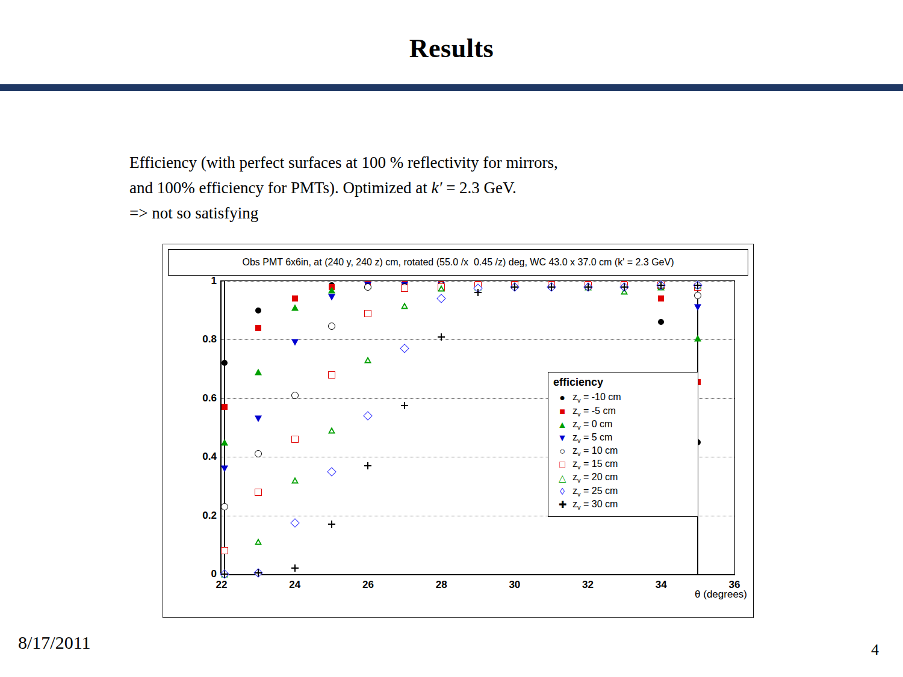Results
Efficiency (with perfect surfaces at 100 % reflectivity for mirrors,
and 100% efficiency for PMTs). Optimized at k′ = 2.3 GeV.
=> not so satisfying
Obs PMT 6x6in, at (240 y, 240 z) cm, rotated (55.0 /x 0.45 /z) deg, WC 43.0 x 37.0 cm (k' = 2.3 GeV)
Collection efficiency
1
0.8
0.6
0.4
0.2
0
22
24
26
28
30
32
34
36
efficiency
| ● | z v = -10 cm |
| ■ | z v = -5 cm |
| ▲ | z v = 0 cm |
| ▼ | z v = 5 cm |
| ○ | z v = 10 cm |
| □ | z v = 15 cm |
| △ | z v = 20 cm |
| ◊ | z v = 25 cm |
| ✚ | z v = 30 cm |
θ (degrees)
8/17/2011
4